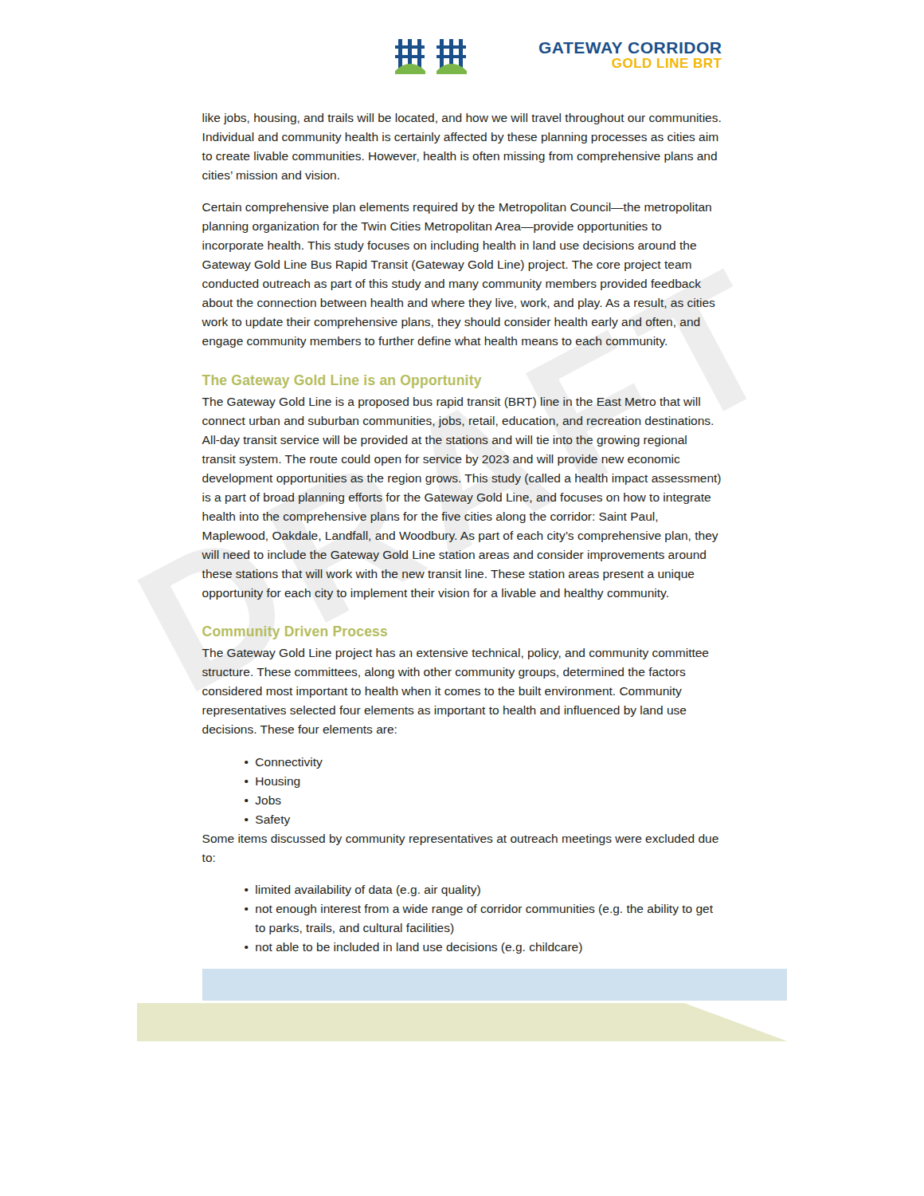DRAFT
GATEWAY CORRIDOR
GOLD LINE BRT
like jobs, housing, and trails will be located, and how we will travel throughout our communities. Individual and community health is certainly affected by these planning processes as cities aim to create livable communities. However, health is often missing from comprehensive plans and cities’ mission and vision.
Certain comprehensive plan elements required by the Metropolitan Council—the metropolitan planning organization for the Twin Cities Metropolitan Area—provide opportunities to incorporate health. This study focuses on including health in land use decisions around the Gateway Gold Line Bus Rapid Transit (Gateway Gold Line) project. The core project team conducted outreach as part of this study and many community members provided feedback about the connection between health and where they live, work, and play. As a result, as cities work to update their comprehensive plans, they should consider health early and often, and engage community members to further define what health means to each community.
The Gateway Gold Line is an Opportunity
The Gateway Gold Line is a proposed bus rapid transit (BRT) line in the East Metro that will connect urban and suburban communities, jobs, retail, education, and recreation destinations. All-day transit service will be provided at the stations and will tie into the growing regional transit system. The route could open for service by 2023 and will provide new economic development opportunities as the region grows. This study (called a health impact assessment) is a part of broad planning efforts for the Gateway Gold Line, and focuses on how to integrate health into the comprehensive plans for the five cities along the corridor: Saint Paul, Maplewood, Oakdale, Landfall, and Woodbury. As part of each city’s comprehensive plan, they will need to include the Gateway Gold Line station areas and consider improvements around these stations that will work with the new transit line. These station areas present a unique opportunity for each city to implement their vision for a livable and healthy community.
Community Driven Process
The Gateway Gold Line project has an extensive technical, policy, and community committee structure. These committees, along with other community groups, determined the factors considered most important to health when it comes to the built environment. Community representatives selected four elements as important to health and influenced by land use decisions. These four elements are:
Connectivity
Housing
Jobs
Safety
Some items discussed by community representatives at outreach meetings were excluded due to:
limited availability of data (e.g. air quality)
not enough interest from a wide range of corridor communities (e.g. the ability to get to parks, trails, and cultural facilities)
not able to be included in land use decisions (e.g. childcare)